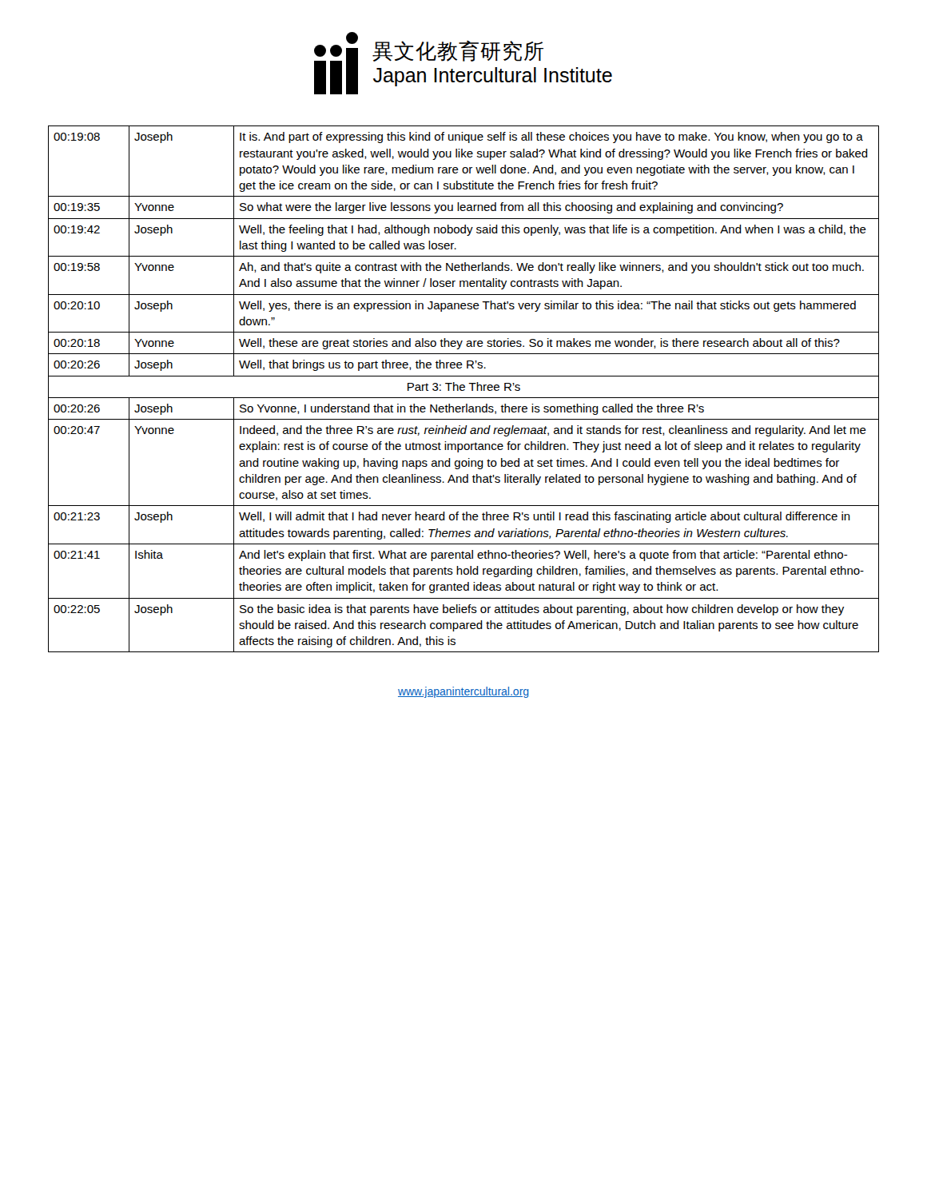異文化教育研究所
Japan Intercultural Institute
| 00:19:08 | Joseph | It is. And part of expressing this kind of unique self is all these choices you have to make. You know, when you go to a restaurant you're asked, well, would you like super salad? What kind of dressing? Would you like French fries or baked potato? Would you like rare, medium rare or well done. And, and you even negotiate with the server, you know, can I get the ice cream on the side, or can I substitute the French fries for fresh fruit? |
| 00:19:35 | Yvonne | So what were the larger live lessons you learned from all this choosing and explaining and convincing? |
| 00:19:42 | Joseph | Well, the feeling that I had, although nobody said this openly, was that life is a competition. And when I was a child, the last thing I wanted to be called was loser. |
| 00:19:58 | Yvonne | Ah, and that's quite a contrast with the Netherlands. We don't really like winners, and you shouldn't stick out too much. And I also assume that the winner / loser mentality contrasts with Japan. |
| 00:20:10 | Joseph | Well, yes, there is an expression in Japanese That's very similar to this idea: “The nail that sticks out gets hammered down.” |
| 00:20:18 | Yvonne | Well, these are great stories and also they are stories. So it makes me wonder, is there research about all of this? |
| 00:20:26 | Joseph | Well, that brings us to part three, the three R’s. |
| Part 3: The Three R’s |
| 00:20:26 | Joseph | So Yvonne, I understand that in the Netherlands, there is something called the three R’s |
| 00:20:47 | Yvonne | Indeed, and the three R’s are rust, reinheid and reglemaat , and it stands for rest, cleanliness and regularity. And let me explain: rest is of course of the utmost importance for children. They just need a lot of sleep and it relates to regularity and routine waking up, having naps and going to bed at set times. And I could even tell you the ideal bedtimes for children per age. And then cleanliness. And that's literally related to personal hygiene to washing and bathing. And of course, also at set times. |
| 00:21:23 | Joseph | Well, I will admit that I had never heard of the three R's until I read this fascinating article about cultural difference in attitudes towards parenting, called: Themes and variations, Parental ethno-theories in Western cultures. |
| 00:21:41 | Ishita | And let's explain that first. What are parental ethno-theories? Well, here's a quote from that article: “Parental ethno-theories are cultural models that parents hold regarding children, families, and themselves as parents. Parental ethno-theories are often implicit, taken for granted ideas about natural or right way to think or act. |
| 00:22:05 | Joseph | So the basic idea is that parents have beliefs or attitudes about parenting, about how children develop or how they should be raised. And this research compared the attitudes of American, Dutch and Italian parents to see how culture affects the raising of children. And, this is |
www.japanintercultural.org